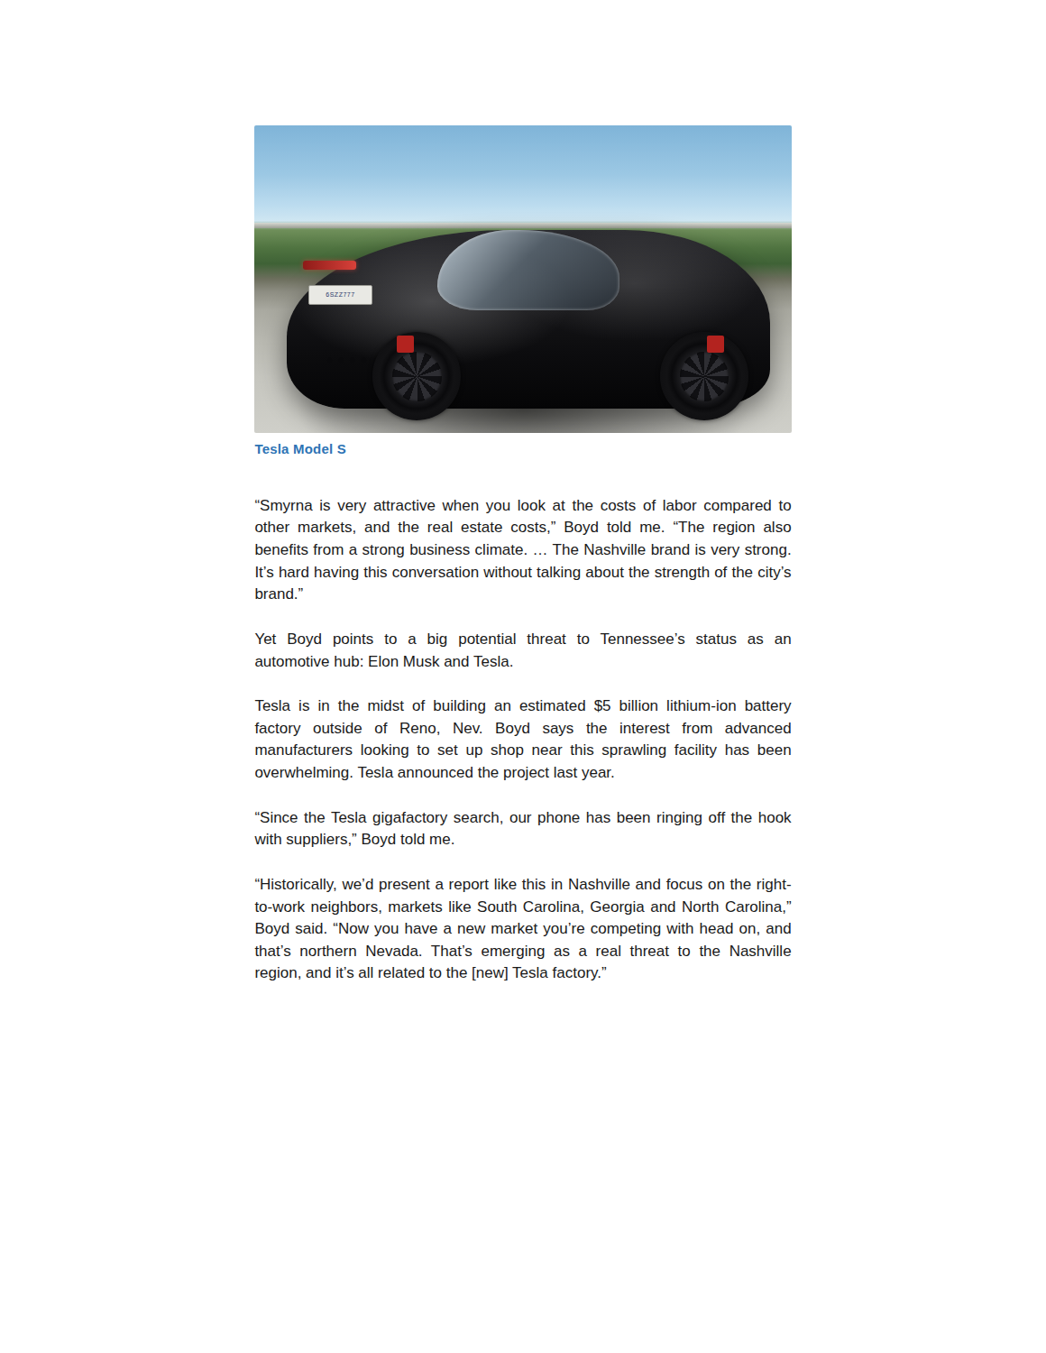6SZZ777
Tesla Model S
“Smyrna is very attractive when you look at the costs of labor compared to other markets, and the real estate costs,” Boyd told me. “The region also benefits from a strong business climate. … The Nashville brand is very strong. It’s hard having this conversation without talking about the strength of the city’s brand.”
Yet Boyd points to a big potential threat to Tennessee’s status as an automotive hub: Elon Musk and Tesla.
Tesla is in the midst of building an estimated $5 billion lithium-ion battery factory outside of Reno, Nev. Boyd says the interest from advanced manufacturers looking to set up shop near this sprawling facility has been overwhelming. Tesla announced the project last year.
“Since the Tesla gigafactory search, our phone has been ringing off the hook with suppliers,” Boyd told me.
“Historically, we’d present a report like this in Nashville and focus on the right-to-work neighbors, markets like South Carolina, Georgia and North Carolina,” Boyd said. “Now you have a new market you’re competing with head on, and that’s northern Nevada. That’s emerging as a real threat to the Nashville region, and it’s all related to the [new] Tesla factory.”